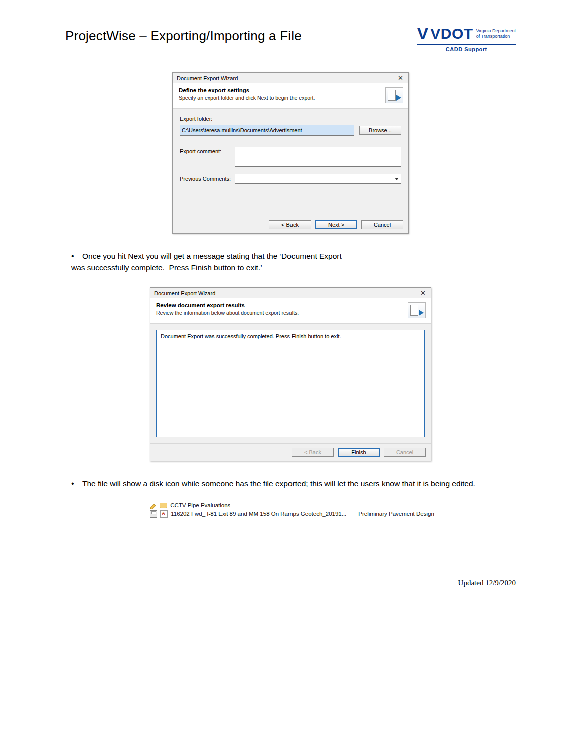ProjectWise – Exporting/Importing a File
V VDOT Virginia Department
of Transportation
CADD Support
Document Export Wizard ✕
Define the export settings Specify an export folder and click Next to begin the export.
Export folder:
C:\Users\teresa.mullins\Documents\Advertisment
Browse...
Export comment:
Previous Comments:
< Back
Next >
Cancel
Once you hit Next you will get a message stating that the ‘Document Export was successfully complete. Press Finish button to exit.’
Document Export Wizard ✕
Review document export results Review the information below about document export results.
Document Export was successfully completed. Press Finish button to exit.
< Back
Finish
Cancel
The file will show a disk icon while someone has the file exported; this will let the users know that it is being edited.
CCTV Pipe Evaluations
116202 Fwd_ I-81 Exit 89 and MM 158 On Ramps Geotech_20191... Preliminary Pavement Design
Updated 12/9/2020